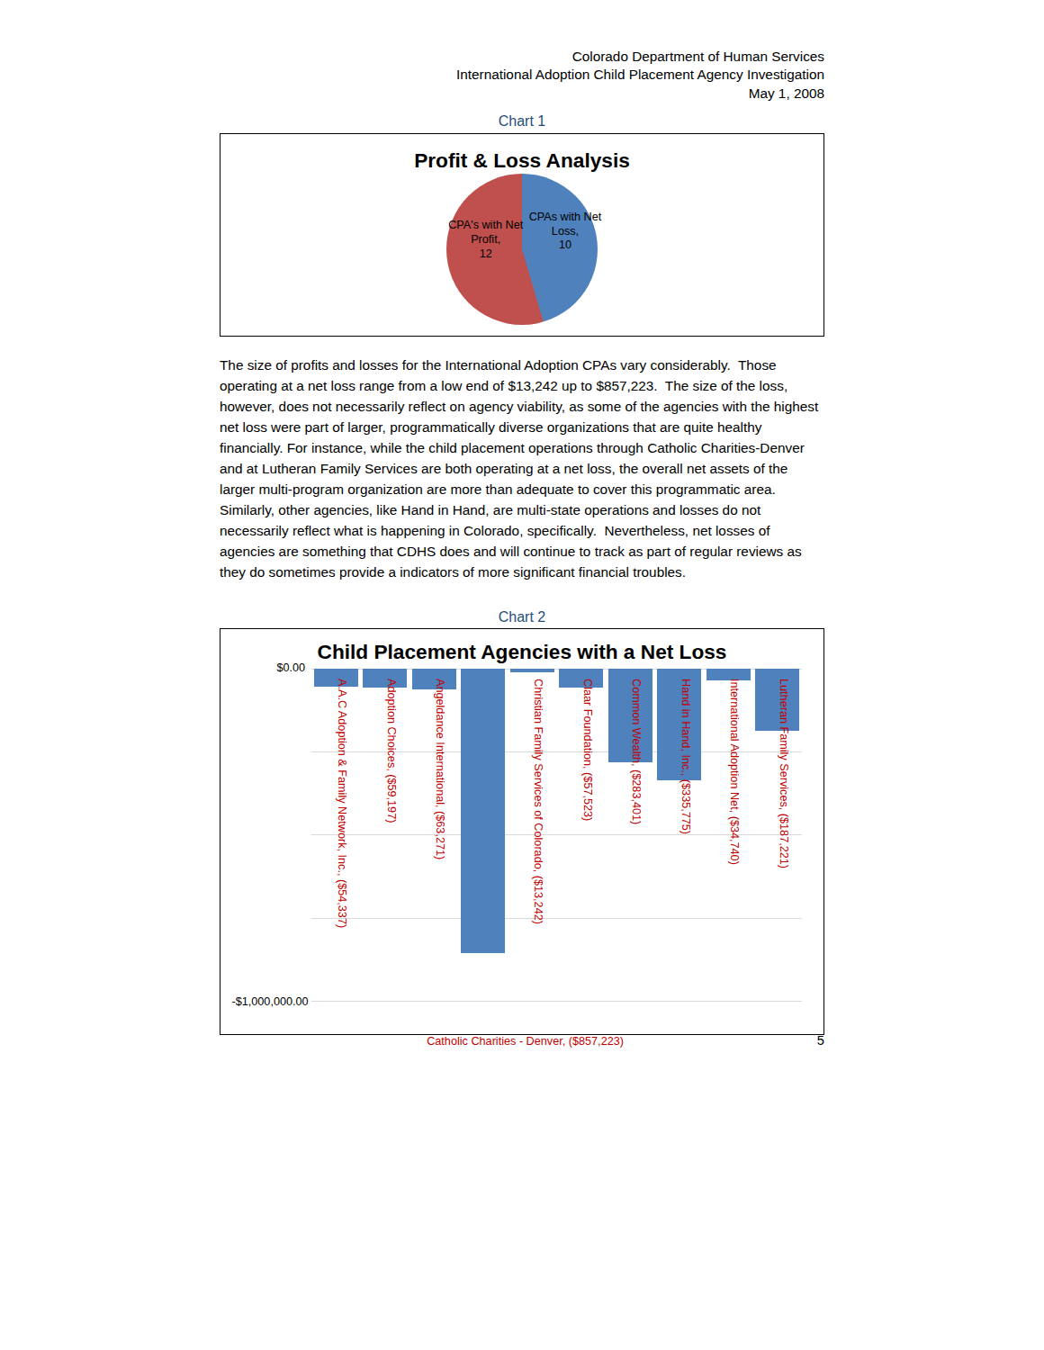Colorado Department of Human Services
International Adoption Child Placement Agency Investigation
May 1, 2008
Chart 1
Profit & Loss Analysis
CPAs with Net Loss,
10
CPA's with Net Profit,
12
The size of profits and losses for the International Adoption CPAs vary considerably. Those operating at a net loss range from a low end of $13,242 up to $857,223. The size of the loss, however, does not necessarily reflect on agency viability, as some of the agencies with the highest net loss were part of larger, programmatically diverse organizations that are quite healthy financially. For instance, while the child placement operations through Catholic Charities-Denver and at Lutheran Family Services are both operating at a net loss, the overall net assets of the larger multi-program organization are more than adequate to cover this programmatic area. Similarly, other agencies, like Hand in Hand, are multi-state operations and losses do not necessarily reflect what is happening in Colorado, specifically. Nevertheless, net losses of agencies are something that CDHS does and will continue to track as part of regular reviews as they do sometimes provide a indicators of more significant financial troubles.
Chart 2
Child Placement Agencies with a Net Loss
$0.00
-$1,000,000.00
A.A.C Adoption & Family Network, Inc., ($54,337)
Adoption Choices, ($59,197)
Angeldance International, ($63,271)
Catholic Charities - Denver, ($857,223)
Christian Family Services of Colorado, ($13,242)
Claar Foundation, ($57,523)
Common Wealth, ($283,401)
Hand in Hand, Inc., ($335,775)
International Adoption Net, ($34,740)
Lutheran Family Services, ($187,221)
5